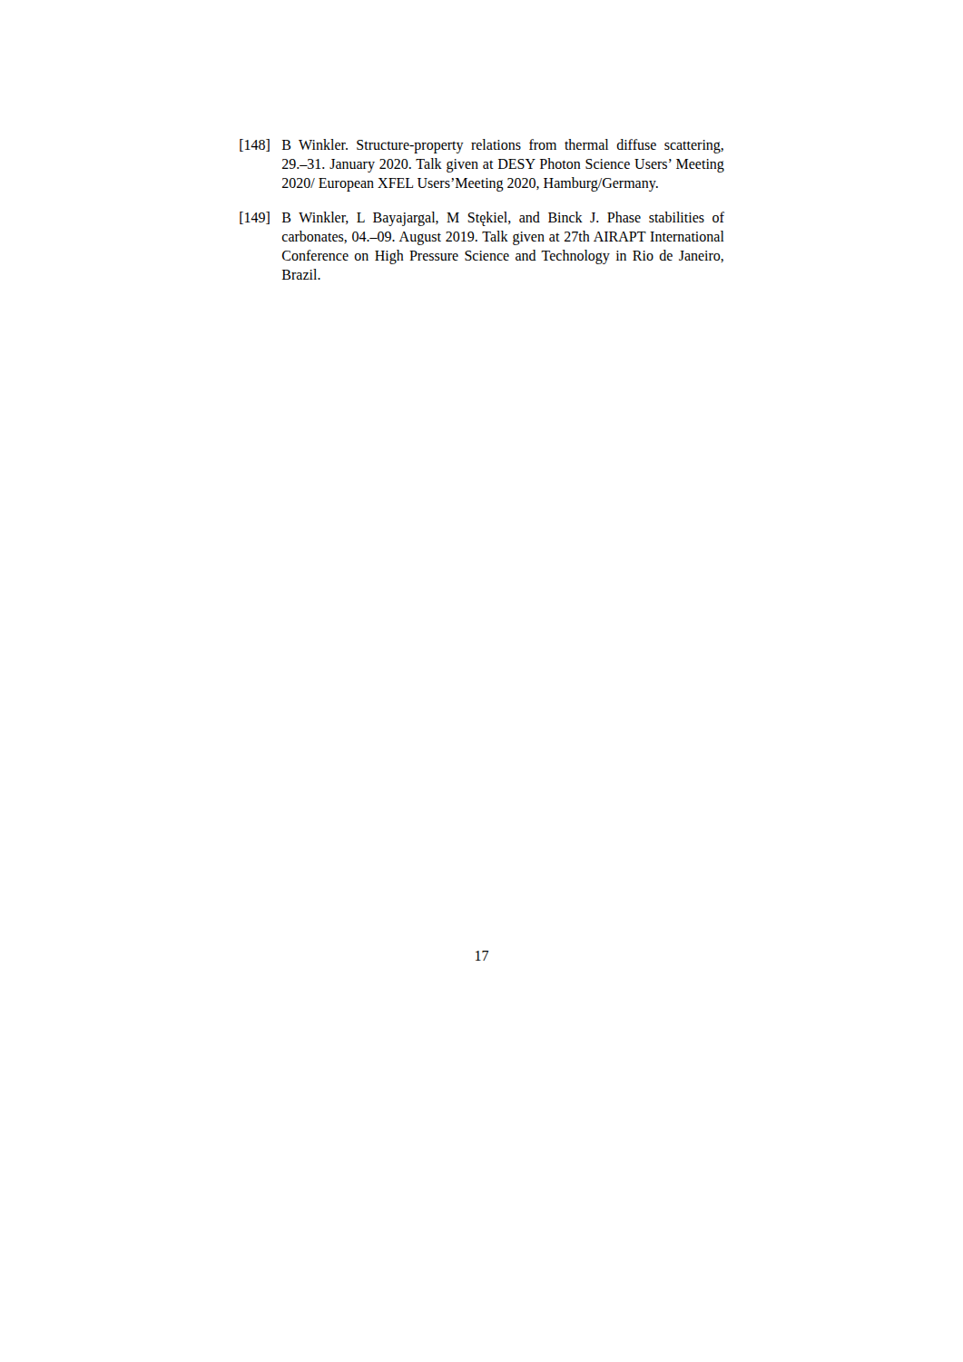[148] B Winkler. Structure-property relations from thermal diffuse scattering, 29.–31. January 2020. Talk given at DESY Photon Science Users’ Meeting 2020/ European XFEL Users’Meeting 2020, Hamburg/Germany.
[149] B Winkler, L Bayajargal, M Stękiel, and Binck J. Phase stabilities of carbonates, 04.–09. August 2019. Talk given at 27th AIRAPT International Conference on High Pressure Science and Technology in Rio de Janeiro, Brazil.
17